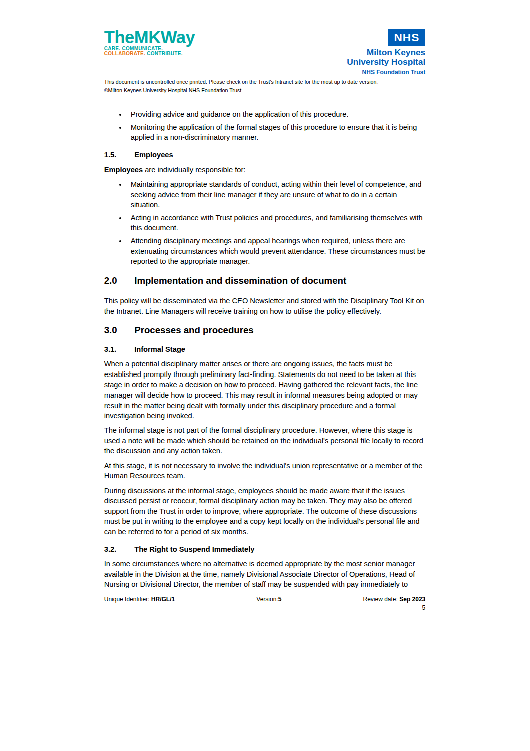The MK Way
CARE. COMMUNICATE.
COLLABORATE. CONTRIBUTE.
NHS
Milton Keynes
University Hospital
NHS Foundation Trust
This document is uncontrolled once printed. Please check on the Trust's Intranet site for the most up to date version.
©Milton Keynes University Hospital NHS Foundation Trust
Providing advice and guidance on the application of this procedure.
Monitoring the application of the formal stages of this procedure to ensure that it is being applied in a non-discriminatory manner.
1.5. Employees
Employees are individually responsible for:
Maintaining appropriate standards of conduct, acting within their level of competence, and seeking advice from their line manager if they are unsure of what to do in a certain situation.
Acting in accordance with Trust policies and procedures, and familiarising themselves with this document.
Attending disciplinary meetings and appeal hearings when required, unless there are extenuating circumstances which would prevent attendance. These circumstances must be reported to the appropriate manager.
2.0 Implementation and dissemination of document
This policy will be disseminated via the CEO Newsletter and stored with the Disciplinary Tool Kit on the Intranet. Line Managers will receive training on how to utilise the policy effectively.
3.0 Processes and procedures
3.1. Informal Stage
When a potential disciplinary matter arises or there are ongoing issues, the facts must be established promptly through preliminary fact-finding. Statements do not need to be taken at this stage in order to make a decision on how to proceed. Having gathered the relevant facts, the line manager will decide how to proceed. This may result in informal measures being adopted or may result in the matter being dealt with formally under this disciplinary procedure and a formal investigation being invoked.
The informal stage is not part of the formal disciplinary procedure. However, where this stage is used a note will be made which should be retained on the individual's personal file locally to record the discussion and any action taken.
At this stage, it is not necessary to involve the individual's union representative or a member of the Human Resources team.
During discussions at the informal stage, employees should be made aware that if the issues discussed persist or reoccur, formal disciplinary action may be taken. They may also be offered support from the Trust in order to improve, where appropriate. The outcome of these discussions must be put in writing to the employee and a copy kept locally on the individual's personal file and can be referred to for a period of six months.
3.2. The Right to Suspend Immediately
In some circumstances where no alternative is deemed appropriate by the most senior manager available in the Division at the time, namely Divisional Associate Director of Operations, Head of Nursing or Divisional Director, the member of staff may be suspended with pay immediately to
Unique Identifier: HR/GL/1
Version:5
Review date: Sep 2023
5